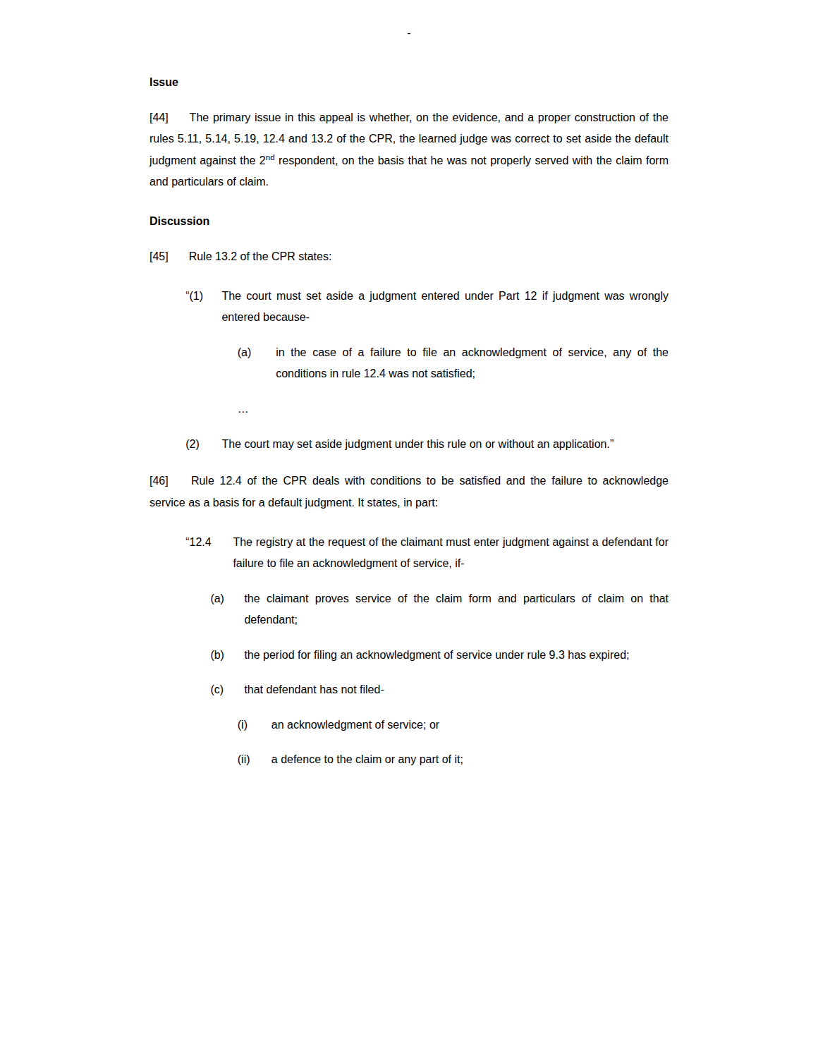-
Issue
[44] The primary issue in this appeal is whether, on the evidence, and a proper construction of the rules 5.11, 5.14, 5.19, 12.4 and 13.2 of the CPR, the learned judge was correct to set aside the default judgment against the 2nd respondent, on the basis that he was not properly served with the claim form and particulars of claim.
Discussion
[45] Rule 13.2 of the CPR states:
“(1)
The court must set aside a judgment entered under Part 12 if judgment was wrongly entered because-
(a)
in the case of a failure to file an acknowledgment of service, any of the conditions in rule 12.4 was not satisfied;
…
(2)
The court may set aside judgment under this rule on or without an application.”
[46] Rule 12.4 of the CPR deals with conditions to be satisfied and the failure to acknowledge service as a basis for a default judgment. It states, in part:
“12.4
The registry at the request of the claimant must enter judgment against a defendant for failure to file an acknowledgment of service, if-
(a)
the claimant proves service of the claim form and particulars of claim on that defendant;
(b)
the period for filing an acknowledgment of service under rule 9.3 has expired;
(c)
that defendant has not filed-
(i)
an acknowledgment of service; or
(ii)
a defence to the claim or any part of it;